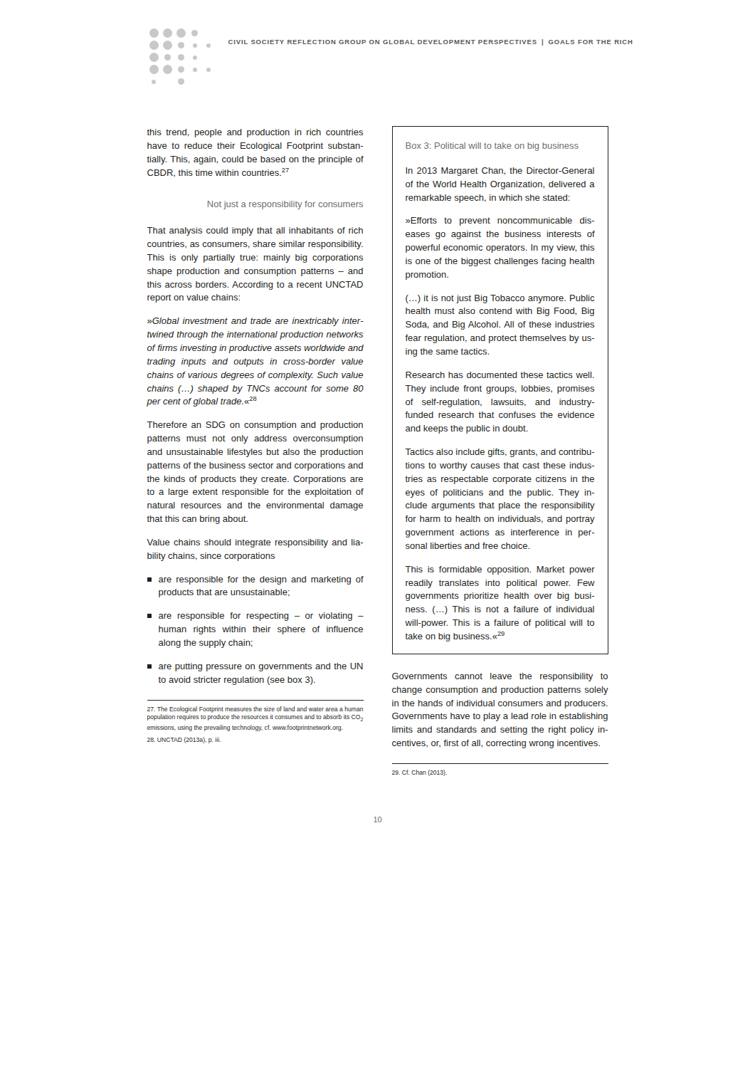CIVIL SOCIETY REFLECTION GROUP ON GLOBAL DEVELOPMENT PERSPECTIVES|GOALS FOR THE RICH
this trend, people and production in rich countries have to reduce their Ecological Footprint substantially. This, again, could be based on the principle of CBDR, this time within countries.27
Not just a responsibility for consumers
That analysis could imply that all inhabitants of rich countries, as consumers, share similar responsibility. This is only partially true: mainly big corporations shape production and consumption patterns – and this across borders. According to a recent UNCTAD report on value chains:
»Global investment and trade are inextricably intertwined through the international production networks of firms investing in productive assets worldwide and trading inputs and outputs in cross-border value chains of various degrees of complexity. Such value chains (…) shaped by TNCs account for some 80 per cent of global trade.«28
Therefore an SDG on consumption and production patterns must not only address overconsumption and unsustainable lifestyles but also the production patterns of the business sector and corporations and the kinds of products they create. Corporations are to a large extent responsible for the exploitation of natural resources and the environmental damage that this can bring about.
Value chains should integrate responsibility and liability chains, since corporations
are responsible for the design and marketing of products that are unsustainable;
are responsible for respecting – or violating – human rights within their sphere of influence along the supply chain;
are putting pressure on governments and the UN to avoid stricter regulation (see box 3).
27. The Ecological Footprint measures the size of land and water area a human population requires to produce the resources it consumes and to absorb its CO2 emissions, using the prevailing technology, cf. www.footprintnetwork.org.
28. UNCTAD (2013a), p. iii.
Box 3: Political will to take on big business
In 2013 Margaret Chan, the Director-General of the World Health Organization, delivered a remarkable speech, in which she stated:
»Efforts to prevent noncommunicable diseases go against the business interests of powerful economic operators. In my view, this is one of the biggest challenges facing health promotion.
(…) it is not just Big Tobacco anymore. Public health must also contend with Big Food, Big Soda, and Big Alcohol. All of these industries fear regulation, and protect themselves by using the same tactics.
Research has documented these tactics well. They include front groups, lobbies, promises of self-regulation, lawsuits, and industry-funded research that confuses the evidence and keeps the public in doubt.
Tactics also include gifts, grants, and contributions to worthy causes that cast these industries as respectable corporate citizens in the eyes of politicians and the public. They include arguments that place the responsibility for harm to health on individuals, and portray government actions as interference in personal liberties and free choice.
This is formidable opposition. Market power readily translates into political power. Few governments prioritize health over big business. (…) This is not a failure of individual will-power. This is a failure of political will to take on big business.«29
Governments cannot leave the responsibility to change consumption and production patterns solely in the hands of individual consumers and producers. Governments have to play a lead role in establishing limits and standards and setting the right policy incentives, or, first of all, correcting wrong incentives.
29. Cf. Chan (2013).
10